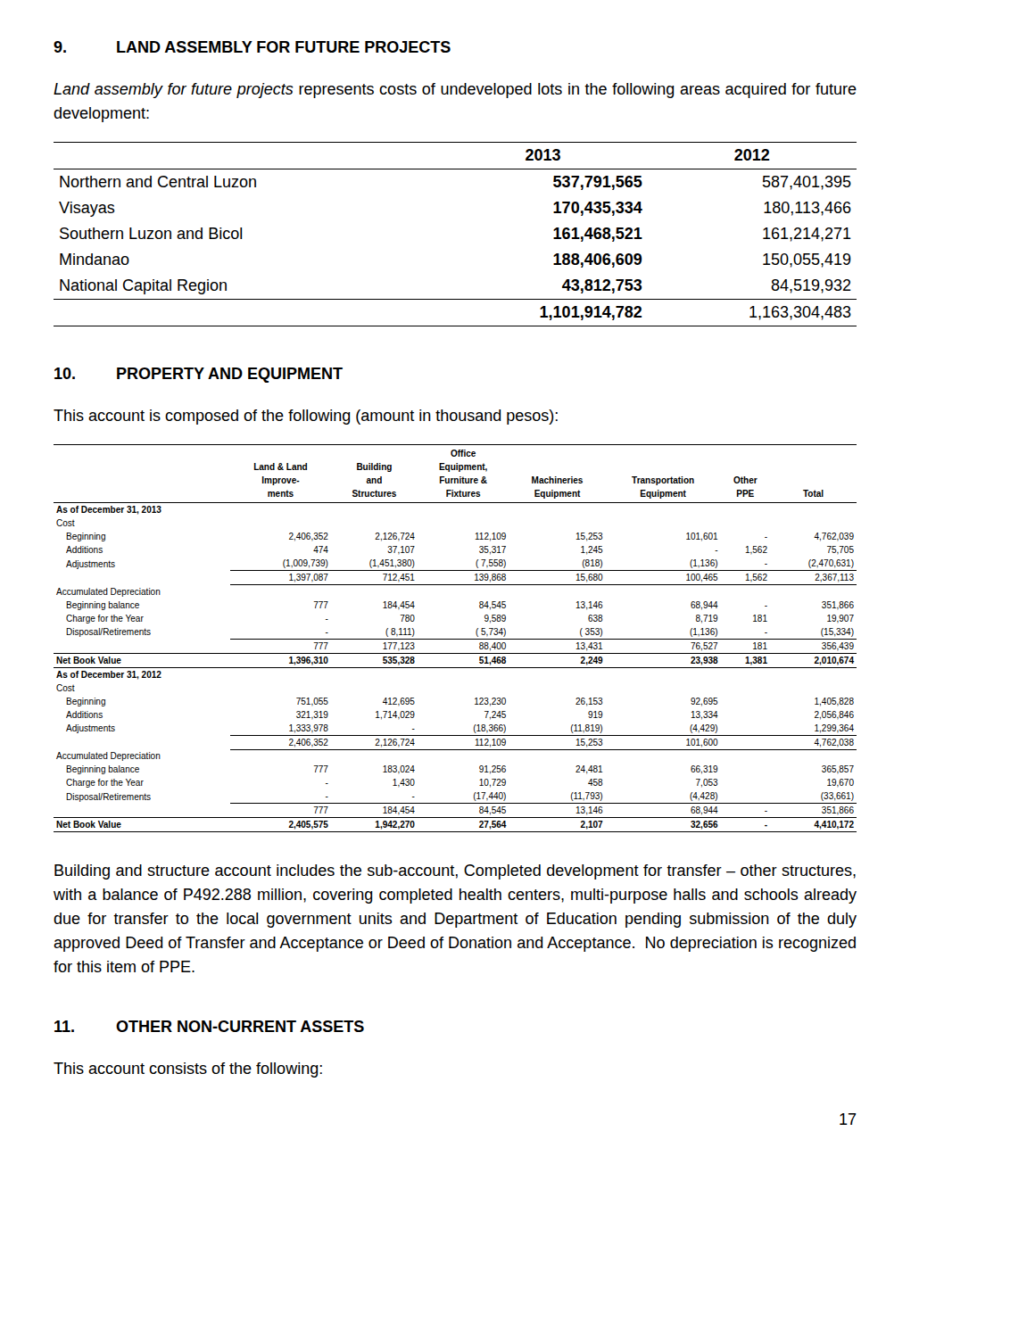9. LAND ASSEMBLY FOR FUTURE PROJECTS
Land assembly for future projects represents costs of undeveloped lots in the following areas acquired for future development:
| | 2013 | 2012 |
| --- | --- | --- |
| Northern and Central Luzon | 537,791,565 | 587,401,395 |
| Visayas | 170,435,334 | 180,113,466 |
| Southern Luzon and Bicol | 161,468,521 | 161,214,271 |
| Mindanao | 188,406,609 | 150,055,419 |
| National Capital Region | 43,812,753 | 84,519,932 |
| | 1,101,914,782 | 1,163,304,483 |
10. PROPERTY AND EQUIPMENT
This account is composed of the following (amount in thousand pesos):
| | Land & Land Improve- ments | Building and Structures | Office Equipment, Furniture & Fixtures | Machineries Equipment | Transportation Equipment | Other PPE | Total |
| --- | --- | --- | --- | --- | --- | --- | --- |
| As of December 31, 2013 | |
| Cost | |
| Beginning | 2,406,352 | 2,126,724 | 112,109 | 15,253 | 101,601 | - | 4,762,039 |
| Additions | 474 | 37,107 | 35,317 | 1,245 | - | 1,562 | 75,705 |
| Adjustments | (1,009,739) | (1,451,380) | ( 7,558) | (818) | (1,136) | - | (2,470,631) |
| | 1,397,087 | 712,451 | 139,868 | 15,680 | 100,465 | 1,562 | 2,367,113 |
| Accumulated Depreciation | |
| Beginning balance | 777 | 184,454 | 84,545 | 13,146 | 68,944 | - | 351,866 |
| Charge for the Year | - | 780 | 9,589 | 638 | 8,719 | 181 | 19,907 |
| Disposal/Retirements | - | ( 8,111) | ( 5,734) | ( 353) | (1,136) | - | (15,334) |
| | 777 | 177,123 | 88,400 | 13,431 | 76,527 | 181 | 356,439 |
| Net Book Value | 1,396,310 | 535,328 | 51,468 | 2,249 | 23,938 | 1,381 | 2,010,674 |
| As of December 31, 2012 | |
| Cost | |
| Beginning | 751,055 | 412,695 | 123,230 | 26,153 | 92,695 | | 1,405,828 |
| Additions | 321,319 | 1,714,029 | 7,245 | 919 | 13,334 | | 2,056,846 |
| Adjustments | 1,333,978 | - | (18,366) | (11,819) | (4,429) | | 1,299,364 |
| | 2,406,352 | 2,126,724 | 112,109 | 15,253 | 101,600 | | 4,762,038 |
| Accumulated Depreciation | |
| Beginning balance | 777 | 183,024 | 91,256 | 24,481 | 66,319 | | 365,857 |
| Charge for the Year | - | 1,430 | 10,729 | 458 | 7,053 | | 19,670 |
| Disposal/Retirements | - | - | (17,440) | (11,793) | (4,428) | | (33,661) |
| | 777 | 184,454 | 84,545 | 13,146 | 68,944 | - | 351,866 |
| Net Book Value | 2,405,575 | 1,942,270 | 27,564 | 2,107 | 32,656 | - | 4,410,172 |
Building and structure account includes the sub-account, Completed development for transfer – other structures, with a balance of P492.288 million, covering completed health centers, multi-purpose halls and schools already due for transfer to the local government units and Department of Education pending submission of the duly approved Deed of Transfer and Acceptance or Deed of Donation and Acceptance. No depreciation is recognized for this item of PPE.
11. OTHER NON-CURRENT ASSETS
This account consists of the following:
17